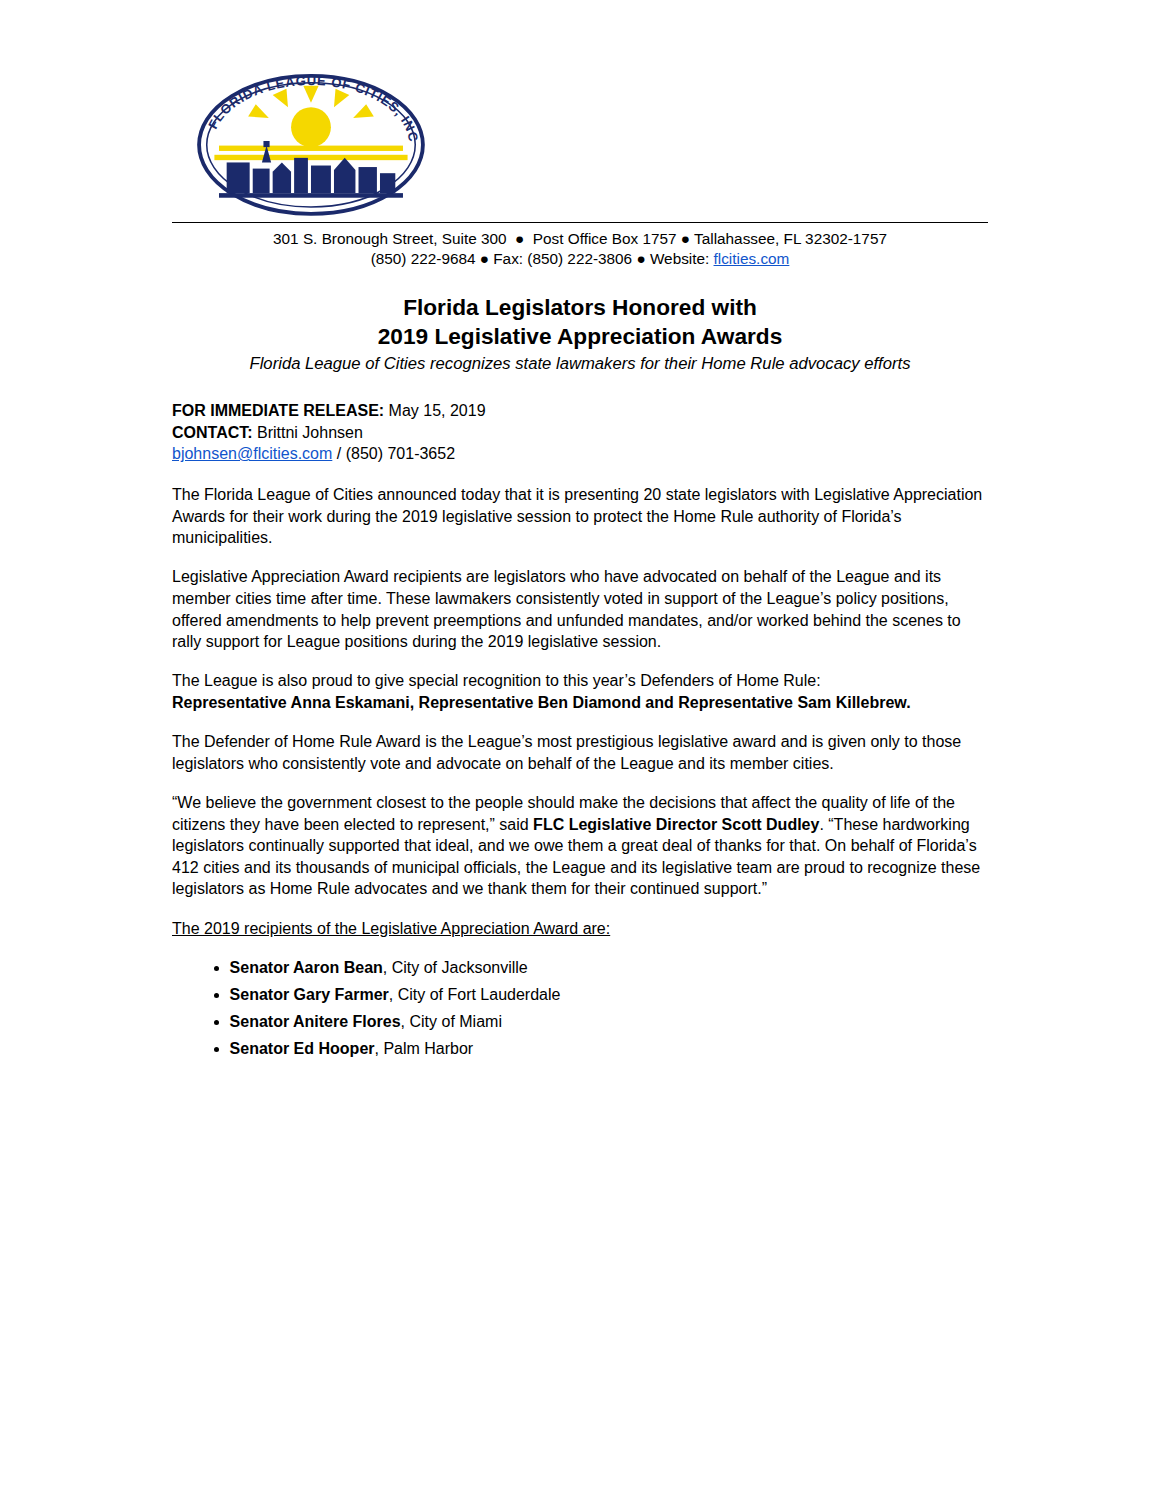FLORIDA LEAGUE OF CITIES, INC.
301 S. Bronough Street, Suite 300 ● Post Office Box 1757 ● Tallahassee, FL 32302-1757
(850) 222-9684 ● Fax: (850) 222-3806 ● Website: flcities.com
Florida Legislators Honored with
2019 Legislative Appreciation Awards
Florida League of Cities recognizes state lawmakers for their Home Rule advocacy efforts
FOR IMMEDIATE RELEASE: May 15, 2019
CONTACT: Brittni Johnsen
bjohnsen@flcities.com / (850) 701-3652
The Florida League of Cities announced today that it is presenting 20 state legislators with Legislative Appreciation Awards for their work during the 2019 legislative session to protect the Home Rule authority of Florida’s municipalities.
Legislative Appreciation Award recipients are legislators who have advocated on behalf of the League and its member cities time after time. These lawmakers consistently voted in support of the League’s policy positions, offered amendments to help prevent preemptions and unfunded mandates, and/or worked behind the scenes to rally support for League positions during the 2019 legislative session.
The League is also proud to give special recognition to this year’s Defenders of Home Rule:
Representative Anna Eskamani, Representative Ben Diamond and Representative Sam Killebrew.
The Defender of Home Rule Award is the League’s most prestigious legislative award and is given only to those legislators who consistently vote and advocate on behalf of the League and its member cities.
“We believe the government closest to the people should make the decisions that affect the quality of life of the citizens they have been elected to represent,” said FLC Legislative Director Scott Dudley. “These hardworking legislators continually supported that ideal, and we owe them a great deal of thanks for that. On behalf of Florida’s 412 cities and its thousands of municipal officials, the League and its legislative team are proud to recognize these legislators as Home Rule advocates and we thank them for their continued support.”
The 2019 recipients of the Legislative Appreciation Award are:
Senator Aaron Bean, City of Jacksonville
Senator Gary Farmer, City of Fort Lauderdale
Senator Anitere Flores, City of Miami
Senator Ed Hooper, Palm Harbor